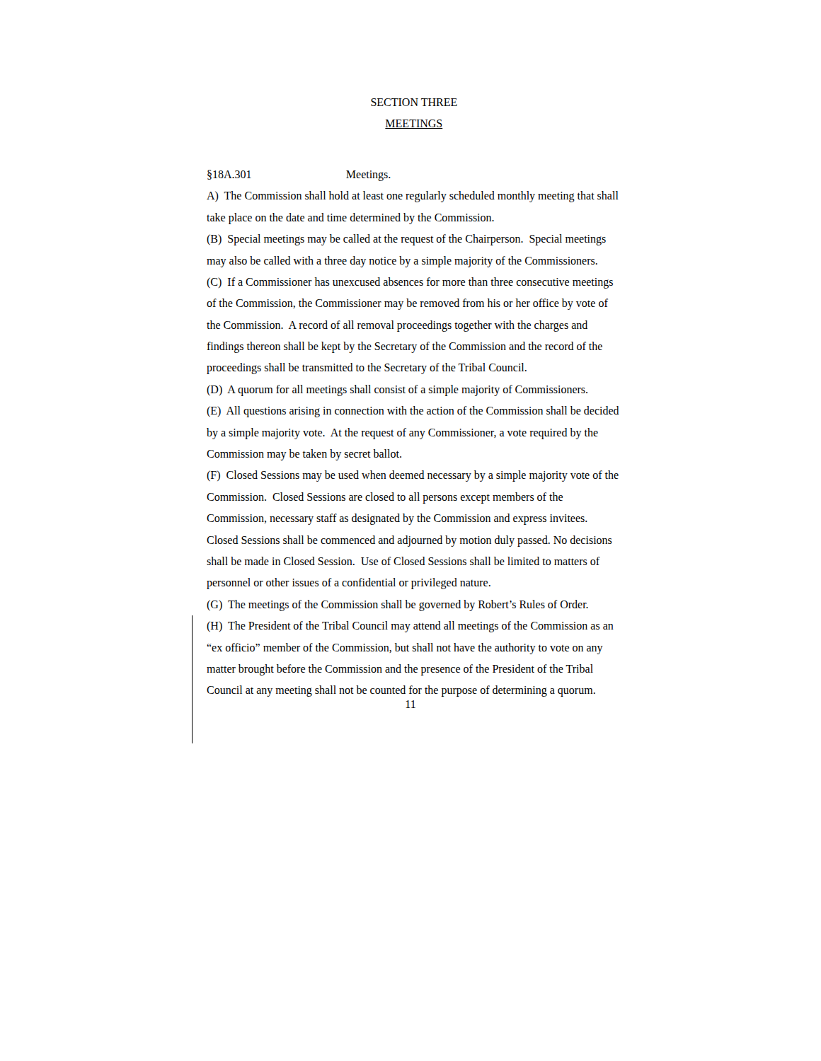SECTION THREE
MEETINGS
§18A.301 Meetings.
A) The Commission shall hold at least one regularly scheduled monthly meeting that shall take place on the date and time determined by the Commission.
(B) Special meetings may be called at the request of the Chairperson. Special meetings may also be called with a three day notice by a simple majority of the Commissioners.
(C) If a Commissioner has unexcused absences for more than three consecutive meetings of the Commission, the Commissioner may be removed from his or her office by vote of the Commission. A record of all removal proceedings together with the charges and findings thereon shall be kept by the Secretary of the Commission and the record of the proceedings shall be transmitted to the Secretary of the Tribal Council.
(D) A quorum for all meetings shall consist of a simple majority of Commissioners.
(E) All questions arising in connection with the action of the Commission shall be decided by a simple majority vote. At the request of any Commissioner, a vote required by the Commission may be taken by secret ballot.
(F) Closed Sessions may be used when deemed necessary by a simple majority vote of the Commission. Closed Sessions are closed to all persons except members of the Commission, necessary staff as designated by the Commission and express invitees. Closed Sessions shall be commenced and adjourned by motion duly passed. No decisions shall be made in Closed Session. Use of Closed Sessions shall be limited to matters of personnel or other issues of a confidential or privileged nature.
(G) The meetings of the Commission shall be governed by Robert’s Rules of Order.
(H) The President of the Tribal Council may attend all meetings of the Commission as an “ex officio” member of the Commission, but shall not have the authority to vote on any matter brought before the Commission and the presence of the President of the Tribal Council at any meeting shall not be counted for the purpose of determining a quorum.
11